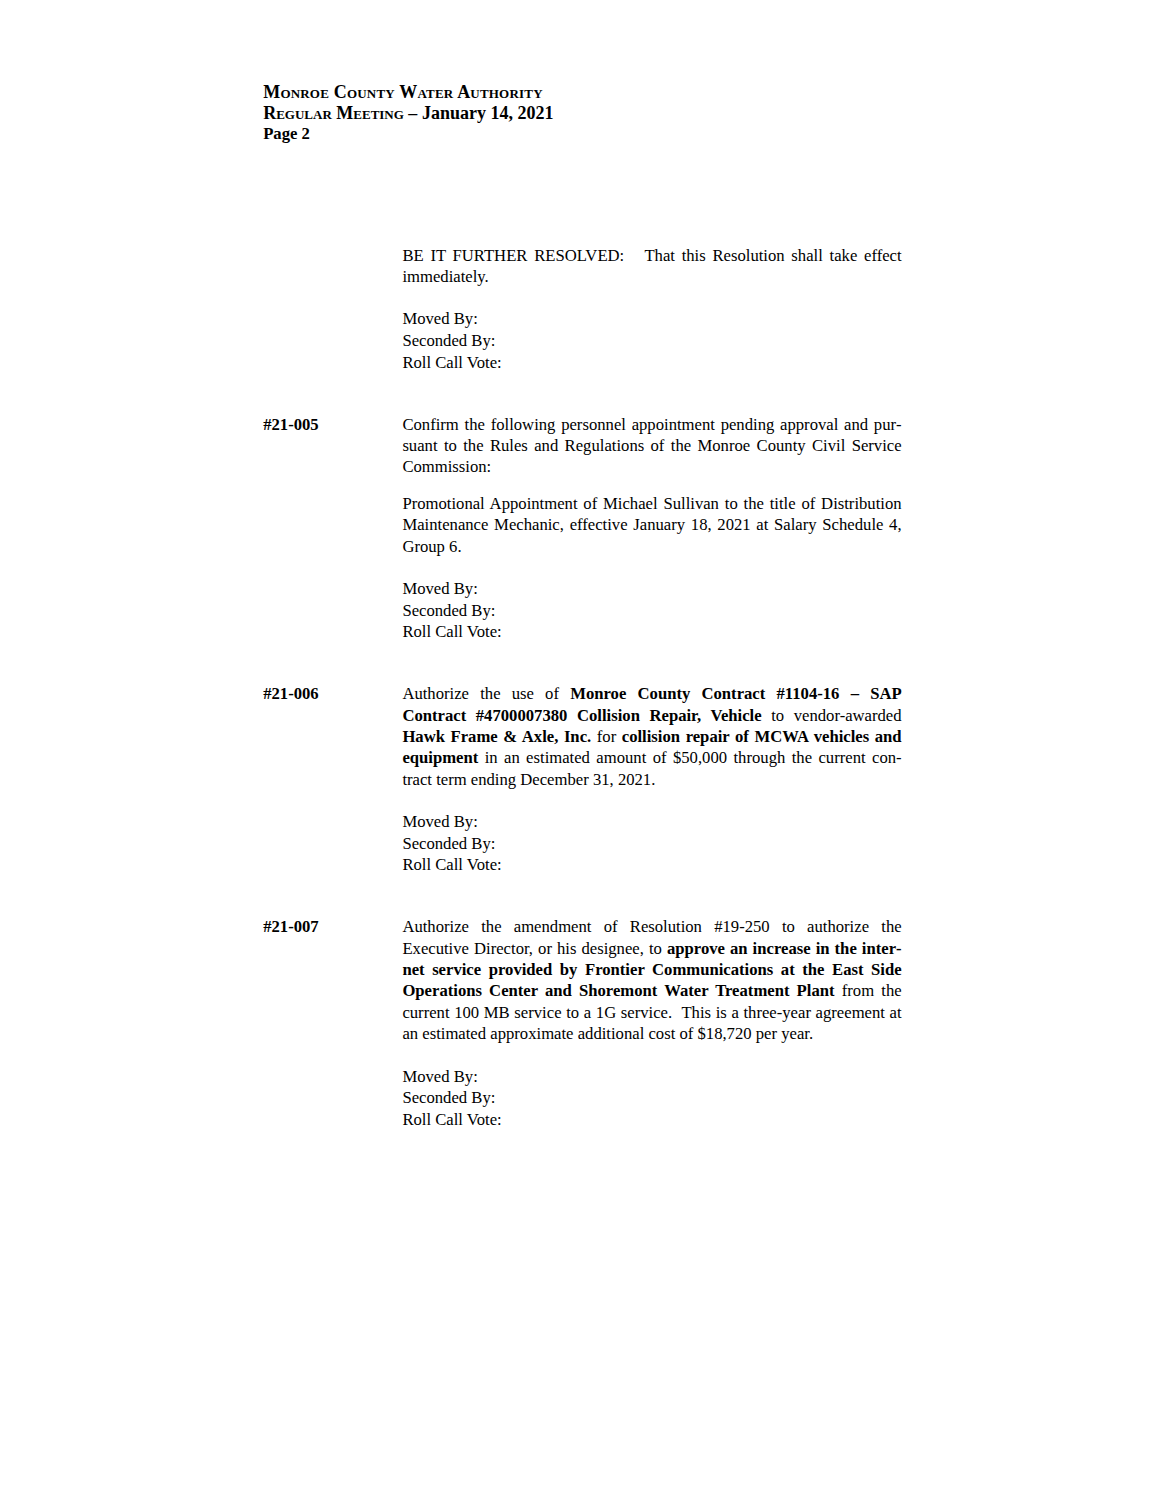Monroe County Water Authority
Regular Meeting – January 14, 2021
Page 2
BE IT FURTHER RESOLVED: That this Resolution shall take effect immediately.
Moved By:
Seconded By:
Roll Call Vote:
#21-005
Confirm the following personnel appointment pending approval and pursuant to the Rules and Regulations of the Monroe County Civil Service Commission:
Promotional Appointment of Michael Sullivan to the title of Distribution Maintenance Mechanic, effective January 18, 2021 at Salary Schedule 4, Group 6.
Moved By:
Seconded By:
Roll Call Vote:
#21-006
Authorize the use of Monroe County Contract #1104-16 – SAP Contract #4700007380 Collision Repair, Vehicle to vendor-awarded Hawk Frame & Axle, Inc. for collision repair of MCWA vehicles and equipment in an estimated amount of $50,000 through the current contract term ending December 31, 2021.
Moved By:
Seconded By:
Roll Call Vote:
#21-007
Authorize the amendment of Resolution #19-250 to authorize the Executive Director, or his designee, to approve an increase in the internet service provided by Frontier Communications at the East Side Operations Center and Shoremont Water Treatment Plant from the current 100 MB service to a 1G service. This is a three-year agreement at an estimated approximate additional cost of $18,720 per year.
Moved By:
Seconded By:
Roll Call Vote: